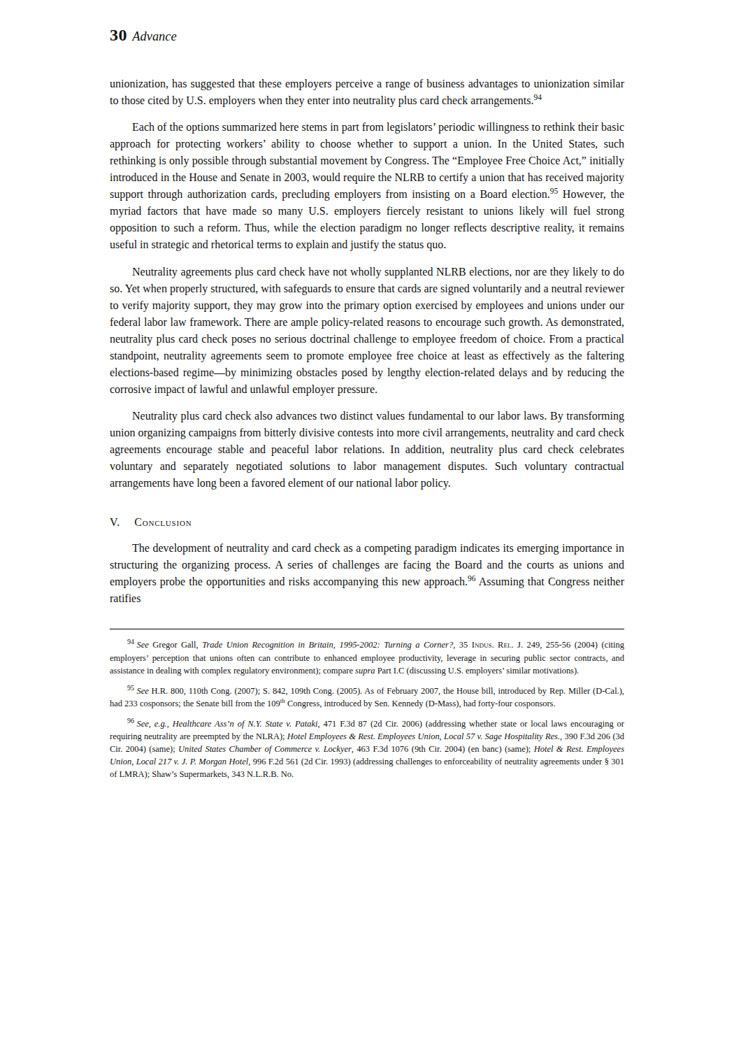30 Advance
unionization, has suggested that these employers perceive a range of business advantages to unionization similar to those cited by U.S. employers when they enter into neutrality plus card check arrangements.94
Each of the options summarized here stems in part from legislators’ periodic willingness to rethink their basic approach for protecting workers’ ability to choose whether to support a union. In the United States, such rethinking is only possible through substantial movement by Congress. The “Employee Free Choice Act,” initially introduced in the House and Senate in 2003, would require the NLRB to certify a union that has received majority support through authorization cards, precluding employers from insisting on a Board election.95 However, the myriad factors that have made so many U.S. employers fiercely resistant to unions likely will fuel strong opposition to such a reform. Thus, while the election paradigm no longer reflects descriptive reality, it remains useful in strategic and rhetorical terms to explain and justify the status quo.
Neutrality agreements plus card check have not wholly supplanted NLRB elections, nor are they likely to do so. Yet when properly structured, with safeguards to ensure that cards are signed voluntarily and a neutral reviewer to verify majority support, they may grow into the primary option exercised by employees and unions under our federal labor law framework. There are ample policy-related reasons to encourage such growth. As demonstrated, neutrality plus card check poses no serious doctrinal challenge to employee freedom of choice. From a practical standpoint, neutrality agreements seem to promote employee free choice at least as effectively as the faltering elections-based regime—by minimizing obstacles posed by lengthy election-related delays and by reducing the corrosive impact of lawful and unlawful employer pressure.
Neutrality plus card check also advances two distinct values fundamental to our labor laws. By transforming union organizing campaigns from bitterly divisive contests into more civil arrangements, neutrality and card check agreements encourage stable and peaceful labor relations. In addition, neutrality plus card check celebrates voluntary and separately negotiated solutions to labor management disputes. Such voluntary contractual arrangements have long been a favored element of our national labor policy.
V. Conclusion
The development of neutrality and card check as a competing paradigm indicates its emerging importance in structuring the organizing process. A series of challenges are facing the Board and the courts as unions and employers probe the opportunities and risks accompanying this new approach.96 Assuming that Congress neither ratifies
See Gregor Gall, Trade Union Recognition in Britain, 1995-2002: Turning a Corner?, 35 Indus. Rel. J. 249, 255-56 (2004) (citing employers’ perception that unions often can contribute to enhanced employee productivity, leverage in securing public sector contracts, and assistance in dealing with complex regulatory environment); compare supra Part I.C (discussing U.S. employers’ similar motivations).
See H.R. 800, 110th Cong. (2007); S. 842, 109th Cong. (2005). As of February 2007, the House bill, introduced by Rep. Miller (D-Cal.), had 233 cosponsors; the Senate bill from the 109th Congress, introduced by Sen. Kennedy (D-Mass), had forty-four cosponsors.
See, e.g., Healthcare Ass’n of N.Y. State v. Pataki, 471 F.3d 87 (2d Cir. 2006) (addressing whether state or local laws encouraging or requiring neutrality are preempted by the NLRA); Hotel Employees & Rest. Employees Union, Local 57 v. Sage Hospitality Res., 390 F.3d 206 (3d Cir. 2004) (same); United States Chamber of Commerce v. Lockyer, 463 F.3d 1076 (9th Cir. 2004) (en banc) (same); Hotel & Rest. Employees Union, Local 217 v. J. P. Morgan Hotel, 996 F.2d 561 (2d Cir. 1993) (addressing challenges to enforceability of neutrality agreements under § 301 of LMRA); Shaw’s Supermarkets, 343 N.L.R.B. No.